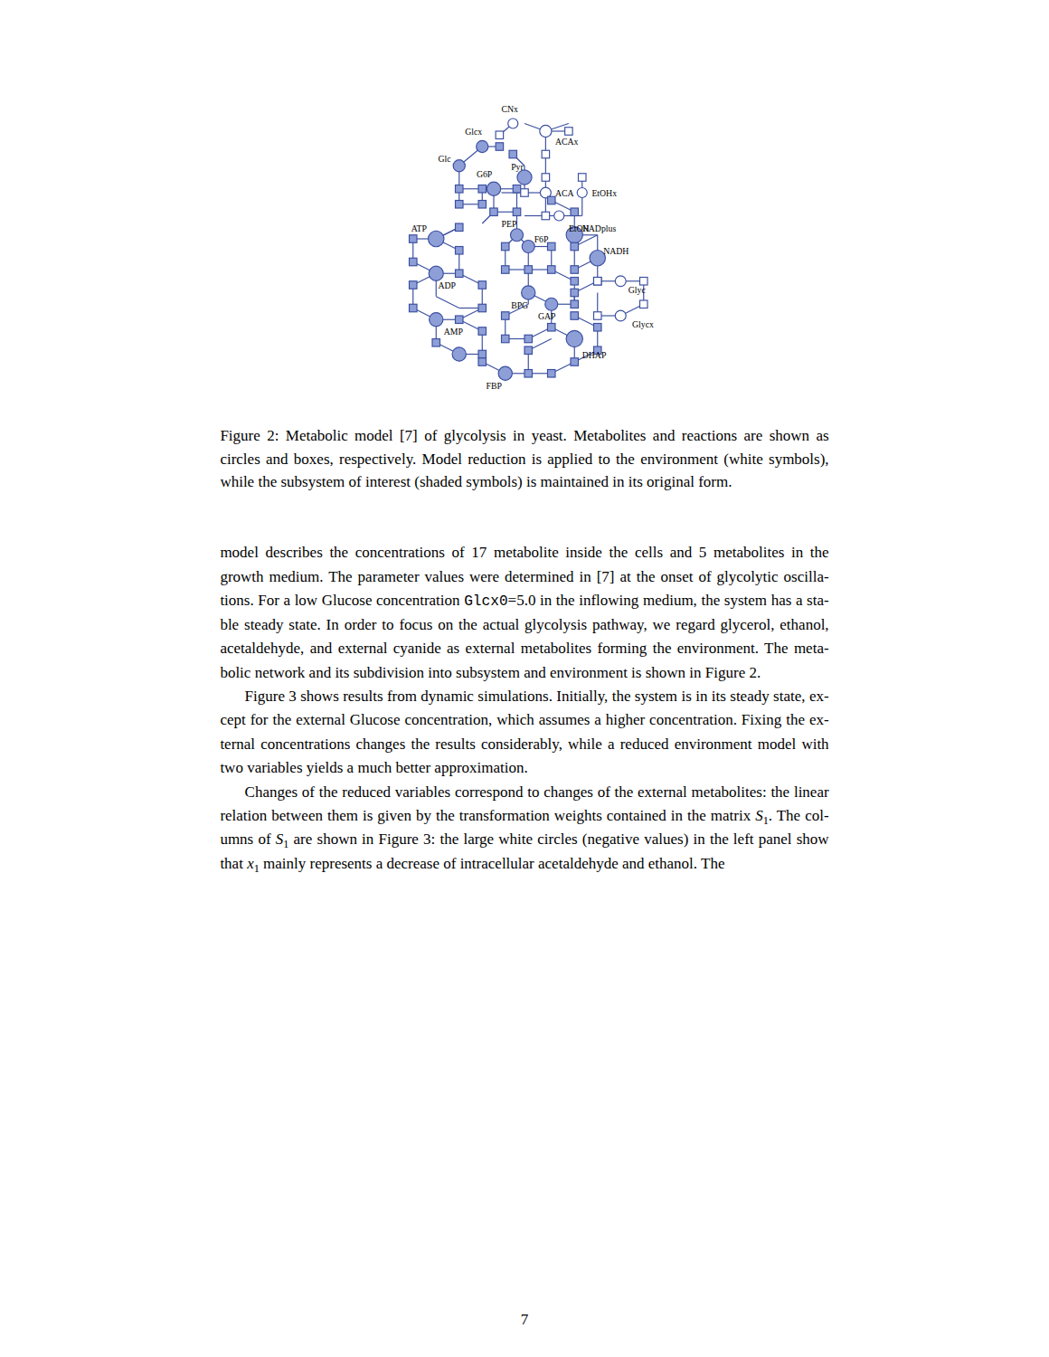CNx ACAx ACA EtOHx EtOH Glcx Glc G6P Pyr ATP ADP AMP PEP F6P BPG GAP NADplus NADH Glyc Glycx FBP DHAP
Figure 2: Metabolic model [7] of glycolysis in yeast. Metabolites and reactions are shown as circles and boxes, respectively. Model reduction is applied to the environment (white symbols), while the subsystem of interest (shaded symbols) is maintained in its original form.
model describes the concentrations of 17 metabolite inside the cells and 5 metabolites in the growth medium. The parameter values were determined in [7] at the onset of glycolytic oscillations. For a low Glucose concentration Glcx0=5.0 in the inflowing medium, the system has a stable steady state. In order to focus on the actual glycolysis pathway, we regard glycerol, ethanol, acetaldehyde, and external cyanide as external metabolites forming the environment. The metabolic network and its subdivision into subsystem and environment is shown in Figure 2.
Figure 3 shows results from dynamic simulations. Initially, the system is in its steady state, except for the external Glucose concentration, which assumes a higher concentration. Fixing the external concentrations changes the results considerably, while a reduced environment model with two variables yields a much better approximation.
Changes of the reduced variables correspond to changes of the external metabolites: the linear relation between them is given by the transformation weights contained in the matrix S1. The columns of S1 are shown in Figure 3: the large white circles (negative values) in the left panel show that x1 mainly represents a decrease of intracellular acetaldehyde and ethanol. The
7